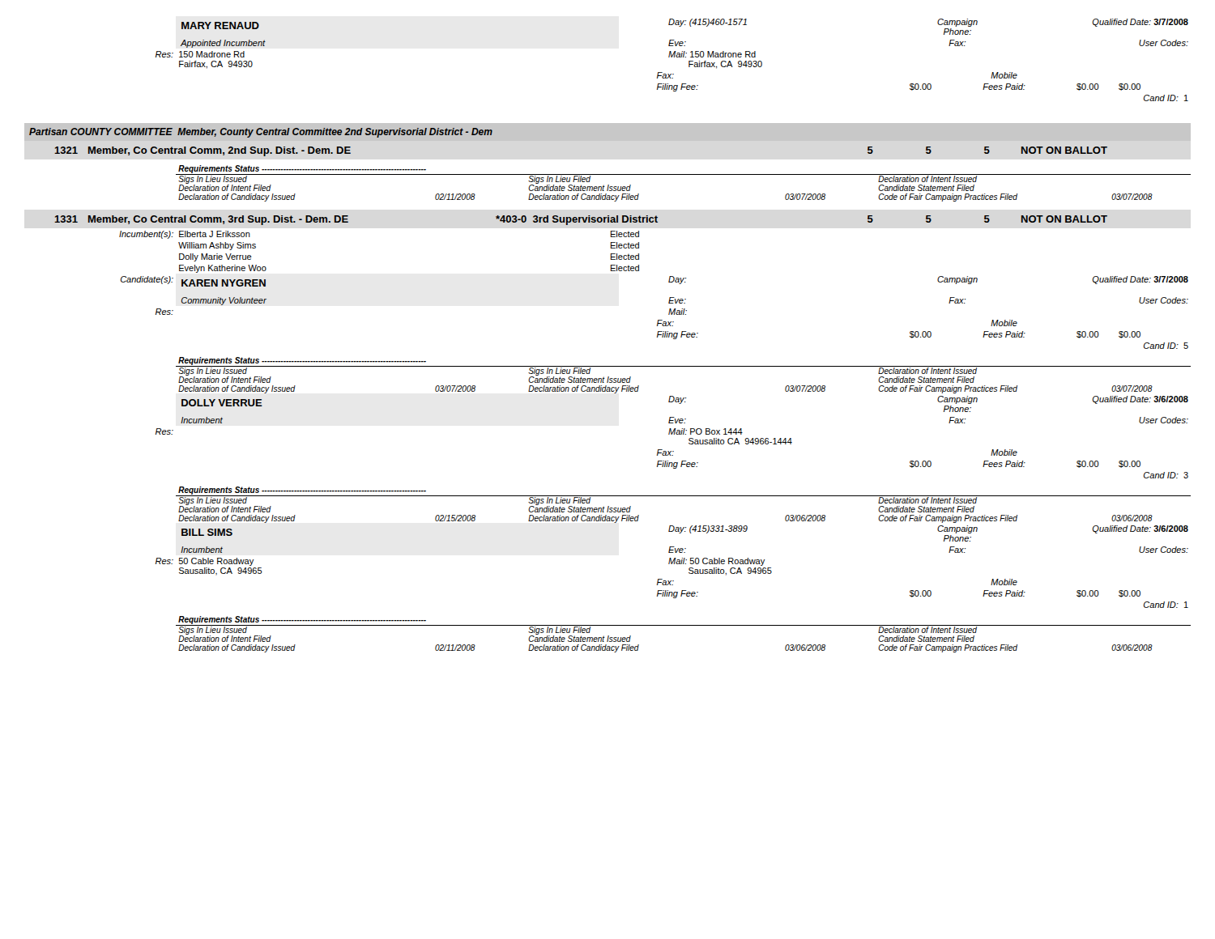| | MARY RENAUD | | Day: (415)460-1571 | | Campaign Phone: | | Qualified Date: 3/7/2008 |
| | Appointed Incumbent | | Eve: | | Fax: | | User Codes: |
| Res: | 150 Madrone Rd Fairfax, CA 94930 | | Mail: 150 Madrone Rd Fairfax, CA 94930 | | | |
| | | | Fax: | | Mobile | |
| | | | Filing Fee: | $0.00 | Fees Paid: | $0.00 $0.00 |
| | | Cand ID: 1 |
Partisan COUNTY COMMITTEE Member, County Central Committee 2nd Supervisorial District - Dem
| 1321 | Member, Co Central Comm, 2nd Sup. Dist. - Dem. DE | | 5 | 5 | 5 | NOT ON BALLOT |
| | Requirements Status ------------------------------------------------------------- |
| | Sigs In Lieu Issued | | Sigs In Lieu Filed | | Declaration of Intent Issued | |
| | Declaration of Intent Filed | | Candidate Statement Issued | | Candidate Statement Filed | |
| | Declaration of Candidacy Issued | 02/11/2008 | Declaration of Candidacy Filed | 03/07/2008 | Code of Fair Campaign Practices Filed | 03/07/2008 |
| 1331 | Member, Co Central Comm, 3rd Sup. Dist. - Dem. DE | *403-0 3rd Supervisorial District | 5 | 5 | 5 | NOT ON BALLOT |
| Incumbent(s): | Elberta J Eriksson | Elected |
| | William Ashby Sims | Elected |
| | Dolly Marie Verrue | Elected |
| | Evelyn Katherine Woo | Elected |
| Candidate(s): | KAREN NYGREN | | Day: | | Campaign Phone: | | Qualified Date: 3/7/2008 |
| | Community Volunteer | | Eve: | | Fax: | | User Codes: |
| Res: | | | Mail: | | | |
| | | | Fax: | | Mobile | |
| | | | Filing Fee: | $0.00 | Fees Paid: | $0.00 $0.00 |
| | | Cand ID: 5 |
| | Requirements Status ------------------------------------------------------------- |
| | Sigs In Lieu Issued | | Sigs In Lieu Filed | | Declaration of Intent Issued | |
| | Declaration of Intent Filed | | Candidate Statement Issued | | Candidate Statement Filed | |
| | Declaration of Candidacy Issued | 03/07/2008 | Declaration of Candidacy Filed | 03/07/2008 | Code of Fair Campaign Practices Filed | 03/07/2008 |
| | DOLLY VERRUE | | Day: | | Campaign Phone: | | Qualified Date: 3/6/2008 |
| | Incumbent | | Eve: | | Fax: | | User Codes: |
| Res: | | | Mail: PO Box 1444 Sausalito CA 94966-1444 | | | |
| | | | Fax: | | Mobile | |
| | | | Filing Fee: | $0.00 | Fees Paid: | $0.00 $0.00 |
| | | Cand ID: 3 |
| | Requirements Status ------------------------------------------------------------- |
| | Sigs In Lieu Issued | | Sigs In Lieu Filed | | Declaration of Intent Issued | |
| | Declaration of Intent Filed | | Candidate Statement Issued | | Candidate Statement Filed | |
| | Declaration of Candidacy Issued | 02/15/2008 | Declaration of Candidacy Filed | 03/06/2008 | Code of Fair Campaign Practices Filed | 03/06/2008 |
| | BILL SIMS | | Day: (415)331-3899 | | Campaign Phone: | | Qualified Date: 3/6/2008 |
| | Incumbent | | Eve: | | Fax: | | User Codes: |
| Res: | 50 Cable Roadway Sausalito, CA 94965 | | Mail: 50 Cable Roadway Sausalito, CA 94965 | | | |
| | | | Fax: | | Mobile | |
| | | | Filing Fee: | $0.00 | Fees Paid: | $0.00 $0.00 |
| | | Cand ID: 1 |
| | Requirements Status ------------------------------------------------------------- |
| | Sigs In Lieu Issued | | Sigs In Lieu Filed | | Declaration of Intent Issued | |
| | Declaration of Intent Filed | | Candidate Statement Issued | | Candidate Statement Filed | |
| | Declaration of Candidacy Issued | 02/11/2008 | Declaration of Candidacy Filed | 03/06/2008 | Code of Fair Campaign Practices Filed | 03/06/2008 |